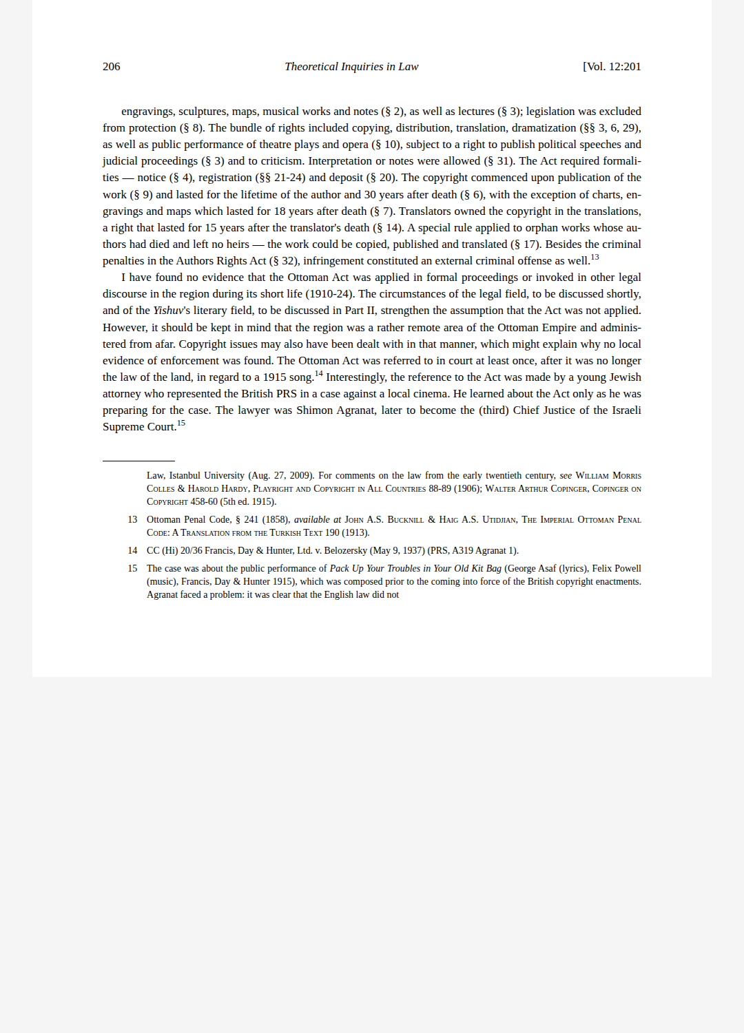206 Theoretical Inquiries in Law [Vol. 12:201
engravings, sculptures, maps, musical works and notes (§ 2), as well as lectures (§ 3); legislation was excluded from protection (§ 8). The bundle of rights included copying, distribution, translation, dramatization (§§ 3, 6, 29), as well as public performance of theatre plays and opera (§ 10), subject to a right to publish political speeches and judicial proceedings (§ 3) and to criticism. Interpretation or notes were allowed (§ 31). The Act required formalities — notice (§ 4), registration (§§ 21-24) and deposit (§ 20). The copyright commenced upon publication of the work (§ 9) and lasted for the lifetime of the author and 30 years after death (§ 6), with the exception of charts, engravings and maps which lasted for 18 years after death (§ 7). Translators owned the copyright in the translations, a right that lasted for 15 years after the translator's death (§ 14). A special rule applied to orphan works whose authors had died and left no heirs — the work could be copied, published and translated (§ 17). Besides the criminal penalties in the Authors Rights Act (§ 32), infringement constituted an external criminal offense as well.13
I have found no evidence that the Ottoman Act was applied in formal proceedings or invoked in other legal discourse in the region during its short life (1910-24). The circumstances of the legal field, to be discussed shortly, and of the Yishuv's literary field, to be discussed in Part II, strengthen the assumption that the Act was not applied. However, it should be kept in mind that the region was a rather remote area of the Ottoman Empire and administered from afar. Copyright issues may also have been dealt with in that manner, which might explain why no local evidence of enforcement was found. The Ottoman Act was referred to in court at least once, after it was no longer the law of the land, in regard to a 1915 song.14 Interestingly, the reference to the Act was made by a young Jewish attorney who represented the British PRS in a case against a local cinema. He learned about the Act only as he was preparing for the case. The lawyer was Shimon Agranat, later to become the (third) Chief Justice of the Israeli Supreme Court.15
Law, Istanbul University (Aug. 27, 2009). For comments on the law from the early twentieth century, see William Morris Colles & Harold Hardy, Playright and Copyright in All Countries 88-89 (1906); Walter Arthur Copinger, Copinger on Copyright 458-60 (5th ed. 1915).
13
Ottoman Penal Code, § 241 (1858), available at John A.S. Bucknill & Haig A.S. Utidjian, The Imperial Ottoman Penal Code: A Translation from the Turkish Text 190 (1913).
14
CC (Hi) 20/36 Francis, Day & Hunter, Ltd. v. Belozersky (May 9, 1937) (PRS, A319 Agranat 1).
15
The case was about the public performance of Pack Up Your Troubles in Your Old Kit Bag (George Asaf (lyrics), Felix Powell (music), Francis, Day & Hunter 1915), which was composed prior to the coming into force of the British copyright enactments. Agranat faced a problem: it was clear that the English law did not